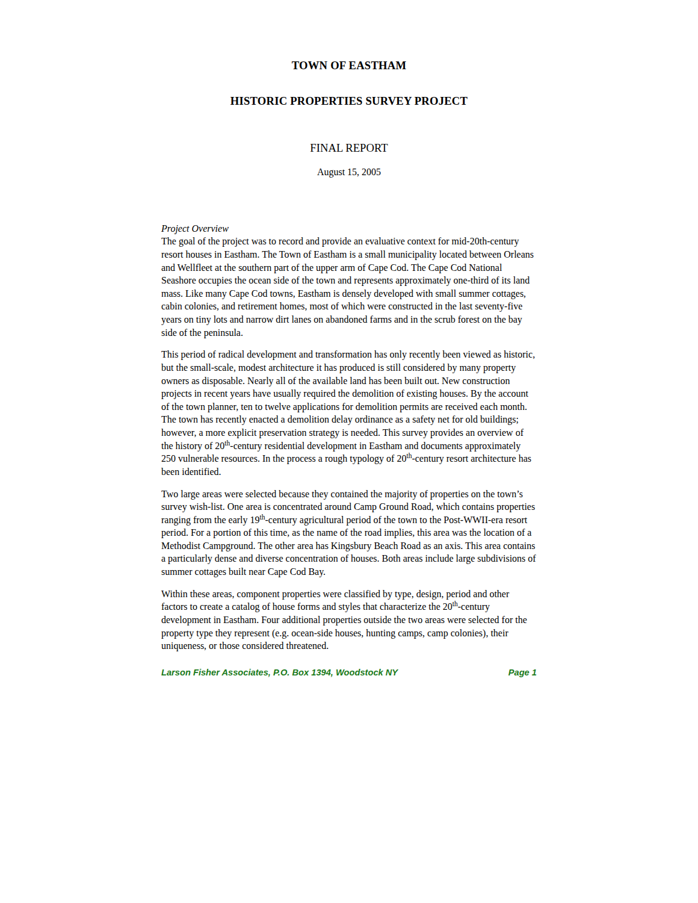TOWN OF EASTHAM
HISTORIC PROPERTIES SURVEY PROJECT
FINAL REPORT
August 15, 2005
Project Overview
The goal of the project was to record and provide an evaluative context for mid-20th-century resort houses in Eastham. The Town of Eastham is a small municipality located between Orleans and Wellfleet at the southern part of the upper arm of Cape Cod. The Cape Cod National Seashore occupies the ocean side of the town and represents approximately one-third of its land mass. Like many Cape Cod towns, Eastham is densely developed with small summer cottages, cabin colonies, and retirement homes, most of which were constructed in the last seventy-five years on tiny lots and narrow dirt lanes on abandoned farms and in the scrub forest on the bay side of the peninsula.
This period of radical development and transformation has only recently been viewed as historic, but the small-scale, modest architecture it has produced is still considered by many property owners as disposable. Nearly all of the available land has been built out. New construction projects in recent years have usually required the demolition of existing houses. By the account of the town planner, ten to twelve applications for demolition permits are received each month. The town has recently enacted a demolition delay ordinance as a safety net for old buildings; however, a more explicit preservation strategy is needed. This survey provides an overview of the history of 20th-century residential development in Eastham and documents approximately 250 vulnerable resources. In the process a rough typology of 20th-century resort architecture has been identified.
Two large areas were selected because they contained the majority of properties on the town’s survey wish-list. One area is concentrated around Camp Ground Road, which contains properties ranging from the early 19th-century agricultural period of the town to the Post-WWII-era resort period. For a portion of this time, as the name of the road implies, this area was the location of a Methodist Campground. The other area has Kingsbury Beach Road as an axis. This area contains a particularly dense and diverse concentration of houses. Both areas include large subdivisions of summer cottages built near Cape Cod Bay.
Within these areas, component properties were classified by type, design, period and other factors to create a catalog of house forms and styles that characterize the 20th-century development in Eastham. Four additional properties outside the two areas were selected for the property type they represent (e.g. ocean-side houses, hunting camps, camp colonies), their uniqueness, or those considered threatened.
Larson Fisher Associates, P.O. Box 1394, Woodstock NY Page 1